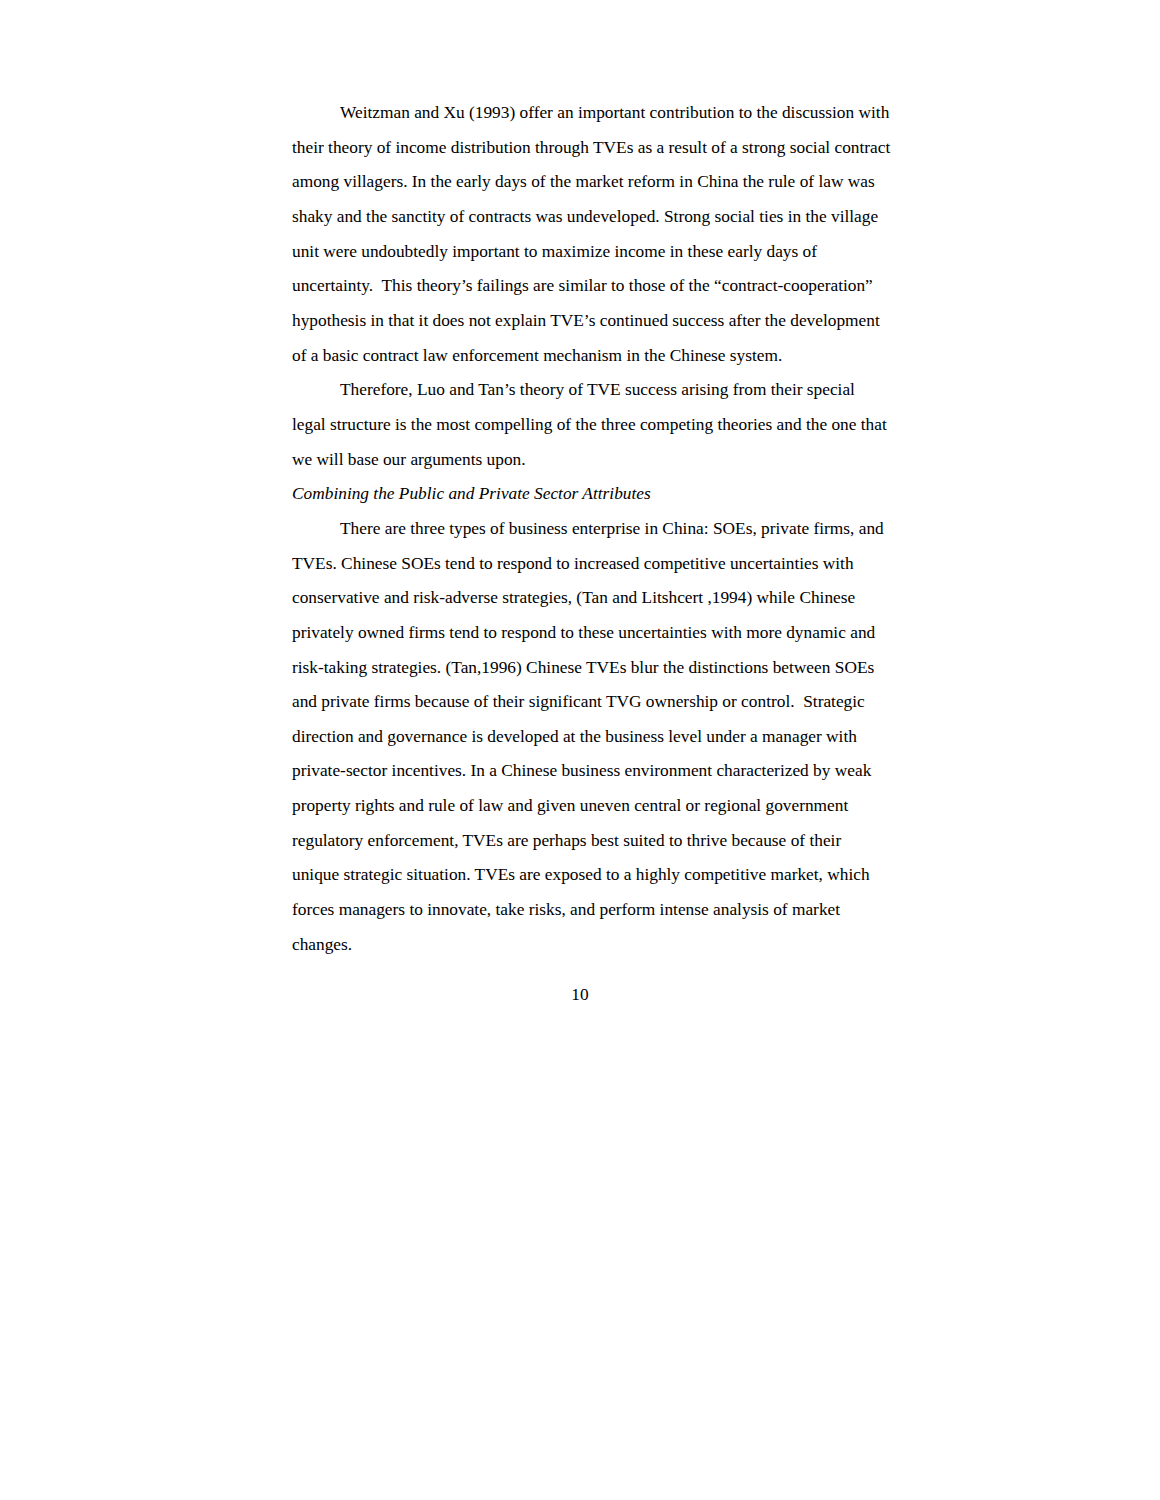Weitzman and Xu (1993) offer an important contribution to the discussion with their theory of income distribution through TVEs as a result of a strong social contract among villagers. In the early days of the market reform in China the rule of law was shaky and the sanctity of contracts was undeveloped. Strong social ties in the village unit were undoubtedly important to maximize income in these early days of uncertainty. This theory’s failings are similar to those of the “contract-cooperation” hypothesis in that it does not explain TVE’s continued success after the development of a basic contract law enforcement mechanism in the Chinese system.
Therefore, Luo and Tan’s theory of TVE success arising from their special legal structure is the most compelling of the three competing theories and the one that we will base our arguments upon.
Combining the Public and Private Sector Attributes
There are three types of business enterprise in China: SOEs, private firms, and TVEs. Chinese SOEs tend to respond to increased competitive uncertainties with conservative and risk-adverse strategies, (Tan and Litshcert ,1994) while Chinese privately owned firms tend to respond to these uncertainties with more dynamic and risk-taking strategies. (Tan,1996) Chinese TVEs blur the distinctions between SOEs and private firms because of their significant TVG ownership or control. Strategic direction and governance is developed at the business level under a manager with private-sector incentives. In a Chinese business environment characterized by weak property rights and rule of law and given uneven central or regional government regulatory enforcement, TVEs are perhaps best suited to thrive because of their unique strategic situation. TVEs are exposed to a highly competitive market, which forces managers to innovate, take risks, and perform intense analysis of market changes.
10